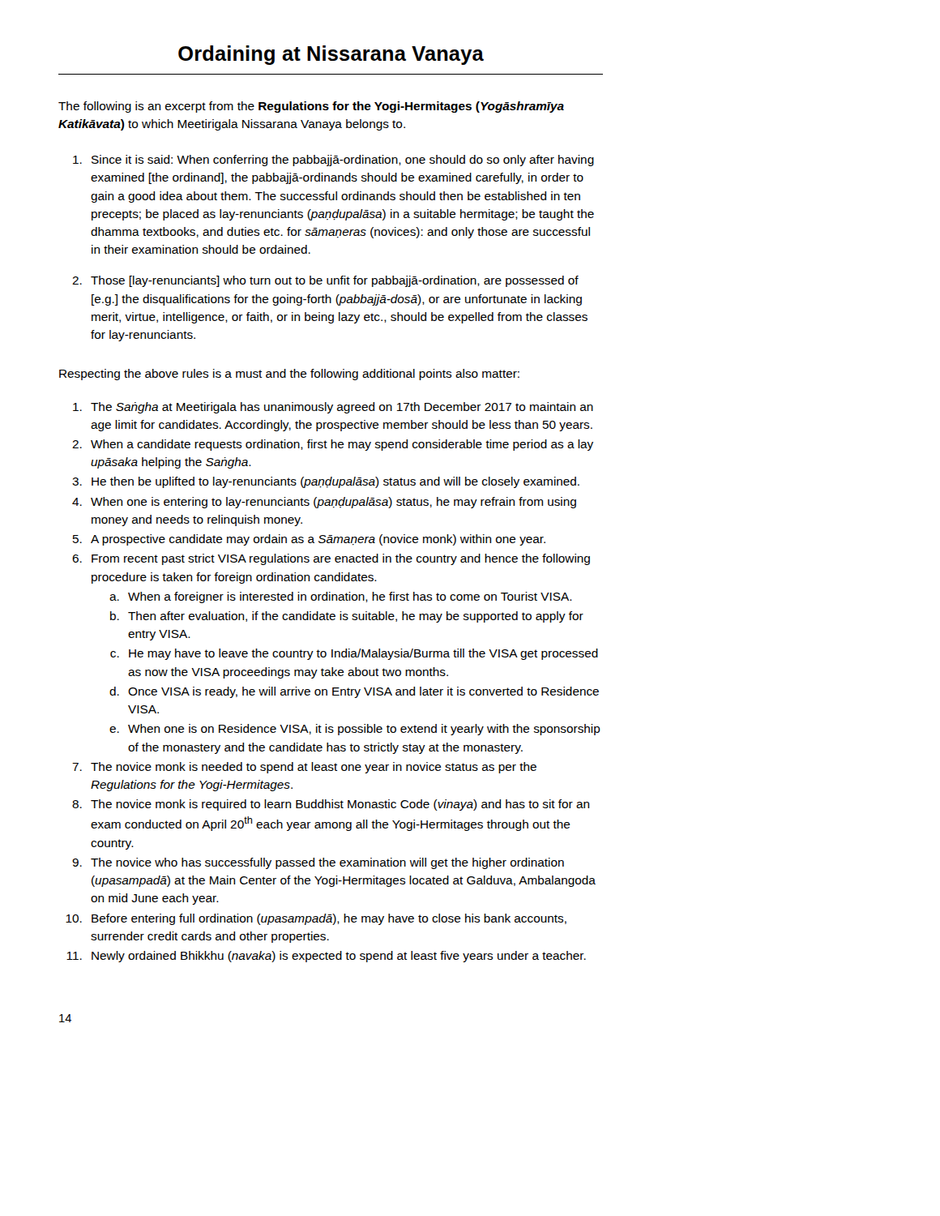Ordaining at Nissarana Vanaya
The following is an excerpt from the Regulations for the Yogi-Hermitages (Yogāshramīya Katikāvata) to which Meetirigala Nissarana Vanaya belongs to.
Since it is said: When conferring the pabbajjā-ordination, one should do so only after having examined [the ordinand], the pabbajjā-ordinands should be examined carefully, in order to gain a good idea about them. The successful ordinands should then be established in ten precepts; be placed as lay-renunciants (paṇḍupalāsa) in a suitable hermitage; be taught the dhamma textbooks, and duties etc. for sāmaṇeras (novices): and only those are successful in their examination should be ordained.
Those [lay-renunciants] who turn out to be unfit for pabbajjā-ordination, are possessed of [e.g.] the disqualifications for the going-forth (pabbajjā-dosā), or are unfortunate in lacking merit, virtue, intelligence, or faith, or in being lazy etc., should be expelled from the classes for lay-renunciants.
Respecting the above rules is a must and the following additional points also matter:
The Saṅgha at Meetirigala has unanimously agreed on 17th December 2017 to maintain an age limit for candidates. Accordingly, the prospective member should be less than 50 years.
When a candidate requests ordination, first he may spend considerable time period as a lay upāsaka helping the Saṅgha.
He then be uplifted to lay-renunciants (paṇḍupalāsa) status and will be closely examined.
When one is entering to lay-renunciants (paṇḍupalāsa) status, he may refrain from using money and needs to relinquish money.
A prospective candidate may ordain as a Sāmaṇera (novice monk) within one year.
From recent past strict VISA regulations are enacted in the country and hence the following procedure is taken for foreign ordination candidates.
When a foreigner is interested in ordination, he first has to come on Tourist VISA.
Then after evaluation, if the candidate is suitable, he may be supported to apply for entry VISA.
He may have to leave the country to India/Malaysia/Burma till the VISA get processed as now the VISA proceedings may take about two months.
Once VISA is ready, he will arrive on Entry VISA and later it is converted to Residence VISA.
When one is on Residence VISA, it is possible to extend it yearly with the sponsorship of the monastery and the candidate has to strictly stay at the monastery.
The novice monk is needed to spend at least one year in novice status as per the Regulations for the Yogi-Hermitages.
The novice monk is required to learn Buddhist Monastic Code (vinaya) and has to sit for an exam conducted on April 20th each year among all the Yogi-Hermitages through out the country.
The novice who has successfully passed the examination will get the higher ordination (upasampadā) at the Main Center of the Yogi-Hermitages located at Galduva, Ambalangoda on mid June each year.
Before entering full ordination (upasampadā), he may have to close his bank accounts, surrender credit cards and other properties.
Newly ordained Bhikkhu (navaka) is expected to spend at least five years under a teacher.
14